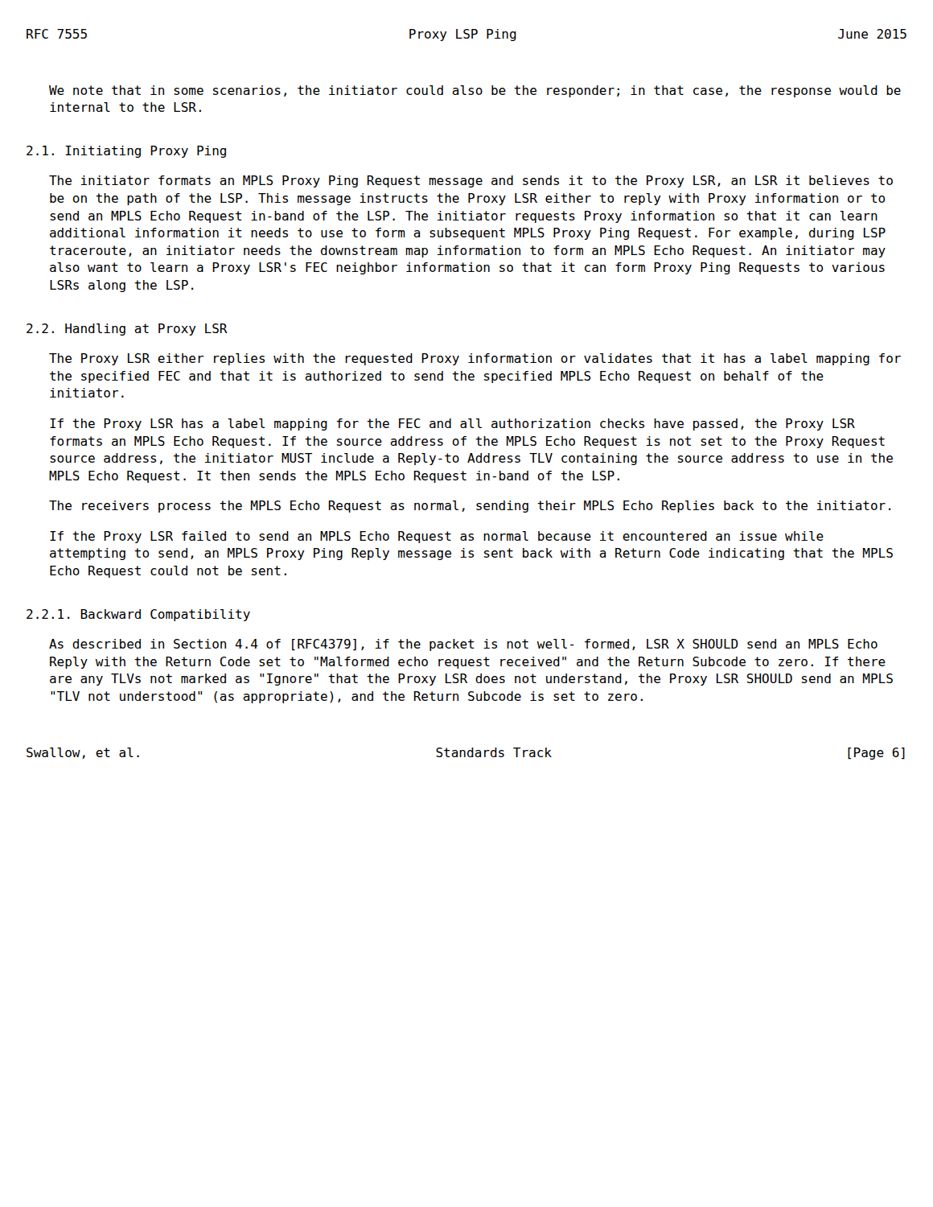RFC 7555 Proxy LSP Ping June 2015
We note that in some scenarios, the initiator could also be the responder; in that case, the response would be internal to the LSR.
2.1. Initiating Proxy Ping
The initiator formats an MPLS Proxy Ping Request message and sends it to the Proxy LSR, an LSR it believes to be on the path of the LSP. This message instructs the Proxy LSR either to reply with Proxy information or to send an MPLS Echo Request in-band of the LSP. The initiator requests Proxy information so that it can learn additional information it needs to use to form a subsequent MPLS Proxy Ping Request. For example, during LSP traceroute, an initiator needs the downstream map information to form an MPLS Echo Request. An initiator may also want to learn a Proxy LSR's FEC neighbor information so that it can form Proxy Ping Requests to various LSRs along the LSP.
2.2. Handling at Proxy LSR
The Proxy LSR either replies with the requested Proxy information or validates that it has a label mapping for the specified FEC and that it is authorized to send the specified MPLS Echo Request on behalf of the initiator.
If the Proxy LSR has a label mapping for the FEC and all authorization checks have passed, the Proxy LSR formats an MPLS Echo Request. If the source address of the MPLS Echo Request is not set to the Proxy Request source address, the initiator MUST include a Reply-to Address TLV containing the source address to use in the MPLS Echo Request. It then sends the MPLS Echo Request in-band of the LSP.
The receivers process the MPLS Echo Request as normal, sending their MPLS Echo Replies back to the initiator.
If the Proxy LSR failed to send an MPLS Echo Request as normal because it encountered an issue while attempting to send, an MPLS Proxy Ping Reply message is sent back with a Return Code indicating that the MPLS Echo Request could not be sent.
2.2.1. Backward Compatibility
As described in Section 4.4 of [RFC4379], if the packet is not well- formed, LSR X SHOULD send an MPLS Echo Reply with the Return Code set to "Malformed echo request received" and the Return Subcode to zero. If there are any TLVs not marked as "Ignore" that the Proxy LSR does not understand, the Proxy LSR SHOULD send an MPLS "TLV not understood" (as appropriate), and the Return Subcode is set to zero.
Swallow, et al. Standards Track [Page 6]